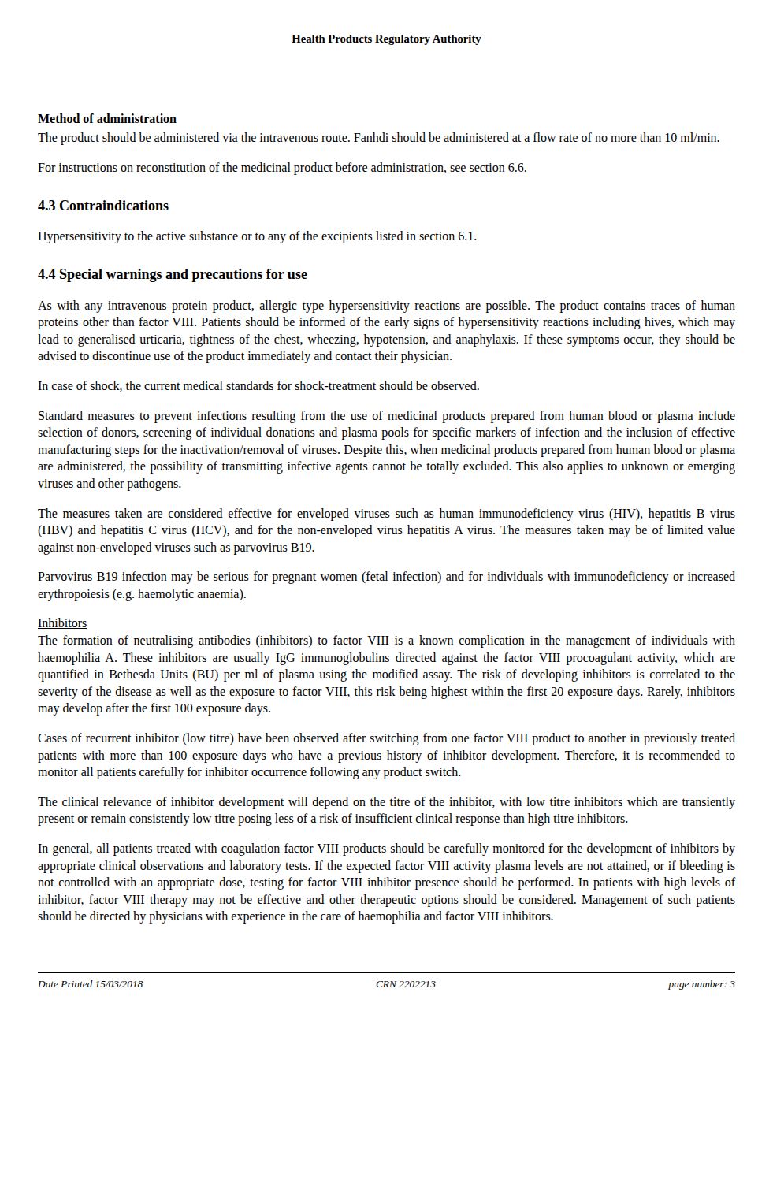Health Products Regulatory Authority
Method of administration
The product should be administered via the intravenous route. Fanhdi should be administered at a flow rate of no more than 10 ml/min.
For instructions on reconstitution of the medicinal product before administration, see section 6.6.
4.3 Contraindications
Hypersensitivity to the active substance or to any of the excipients listed in section 6.1.
4.4 Special warnings and precautions for use
As with any intravenous protein product, allergic type hypersensitivity reactions are possible. The product contains traces of human proteins other than factor VIII. Patients should be informed of the early signs of hypersensitivity reactions including hives, which may lead to generalised urticaria, tightness of the chest, wheezing, hypotension, and anaphylaxis. If these symptoms occur, they should be advised to discontinue use of the product immediately and contact their physician.
In case of shock, the current medical standards for shock-treatment should be observed.
Standard measures to prevent infections resulting from the use of medicinal products prepared from human blood or plasma include selection of donors, screening of individual donations and plasma pools for specific markers of infection and the inclusion of effective manufacturing steps for the inactivation/removal of viruses. Despite this, when medicinal products prepared from human blood or plasma are administered, the possibility of transmitting infective agents cannot be totally excluded. This also applies to unknown or emerging viruses and other pathogens.
The measures taken are considered effective for enveloped viruses such as human immunodeficiency virus (HIV), hepatitis B virus (HBV) and hepatitis C virus (HCV), and for the non-enveloped virus hepatitis A virus. The measures taken may be of limited value against non-enveloped viruses such as parvovirus B19.
Parvovirus B19 infection may be serious for pregnant women (fetal infection) and for individuals with immunodeficiency or increased erythropoiesis (e.g. haemolytic anaemia).
Inhibitors
The formation of neutralising antibodies (inhibitors) to factor VIII is a known complication in the management of individuals with haemophilia A. These inhibitors are usually IgG immunoglobulins directed against the factor VIII procoagulant activity, which are quantified in Bethesda Units (BU) per ml of plasma using the modified assay. The risk of developing inhibitors is correlated to the severity of the disease as well as the exposure to factor VIII, this risk being highest within the first 20 exposure days. Rarely, inhibitors may develop after the first 100 exposure days.
Cases of recurrent inhibitor (low titre) have been observed after switching from one factor VIII product to another in previously treated patients with more than 100 exposure days who have a previous history of inhibitor development. Therefore, it is recommended to monitor all patients carefully for inhibitor occurrence following any product switch.
The clinical relevance of inhibitor development will depend on the titre of the inhibitor, with low titre inhibitors which are transiently present or remain consistently low titre posing less of a risk of insufficient clinical response than high titre inhibitors.
In general, all patients treated with coagulation factor VIII products should be carefully monitored for the development of inhibitors by appropriate clinical observations and laboratory tests. If the expected factor VIII activity plasma levels are not attained, or if bleeding is not controlled with an appropriate dose, testing for factor VIII inhibitor presence should be performed. In patients with high levels of inhibitor, factor VIII therapy may not be effective and other therapeutic options should be considered. Management of such patients should be directed by physicians with experience in the care of haemophilia and factor VIII inhibitors.
Date Printed 15/03/2018 CRN 2202213 page number: 3